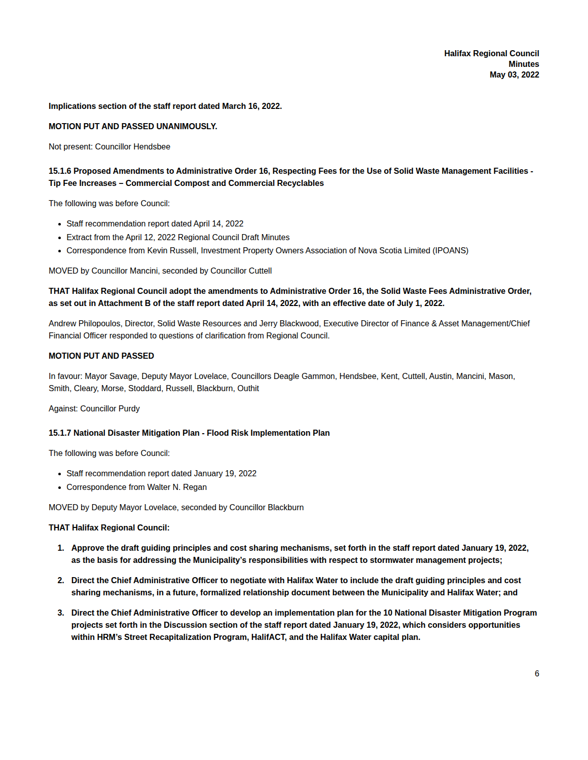Halifax Regional Council
Minutes
May 03, 2022
Implications section of the staff report dated March 16, 2022.
MOTION PUT AND PASSED UNANIMOUSLY.
Not present: Councillor Hendsbee
15.1.6 Proposed Amendments to Administrative Order 16, Respecting Fees for the Use of Solid Waste Management Facilities - Tip Fee Increases – Commercial Compost and Commercial Recyclables
The following was before Council:
Staff recommendation report dated April 14, 2022
Extract from the April 12, 2022 Regional Council Draft Minutes
Correspondence from Kevin Russell, Investment Property Owners Association of Nova Scotia Limited (IPOANS)
MOVED by Councillor Mancini, seconded by Councillor Cuttell
THAT Halifax Regional Council adopt the amendments to Administrative Order 16, the Solid Waste Fees Administrative Order, as set out in Attachment B of the staff report dated April 14, 2022, with an effective date of July 1, 2022.
Andrew Philopoulos, Director, Solid Waste Resources and Jerry Blackwood, Executive Director of Finance & Asset Management/Chief Financial Officer responded to questions of clarification from Regional Council.
MOTION PUT AND PASSED
In favour: Mayor Savage, Deputy Mayor Lovelace, Councillors Deagle Gammon, Hendsbee, Kent, Cuttell, Austin, Mancini, Mason, Smith, Cleary, Morse, Stoddard, Russell, Blackburn, Outhit
Against: Councillor Purdy
15.1.7 National Disaster Mitigation Plan - Flood Risk Implementation Plan
The following was before Council:
Staff recommendation report dated January 19, 2022
Correspondence from Walter N. Regan
MOVED by Deputy Mayor Lovelace, seconded by Councillor Blackburn
THAT Halifax Regional Council:
Approve the draft guiding principles and cost sharing mechanisms, set forth in the staff report dated January 19, 2022, as the basis for addressing the Municipality’s responsibilities with respect to stormwater management projects;
Direct the Chief Administrative Officer to negotiate with Halifax Water to include the draft guiding principles and cost sharing mechanisms, in a future, formalized relationship document between the Municipality and Halifax Water; and
Direct the Chief Administrative Officer to develop an implementation plan for the 10 National Disaster Mitigation Program projects set forth in the Discussion section of the staff report dated January 19, 2022, which considers opportunities within HRM’s Street Recapitalization Program, HalifACT, and the Halifax Water capital plan.
6